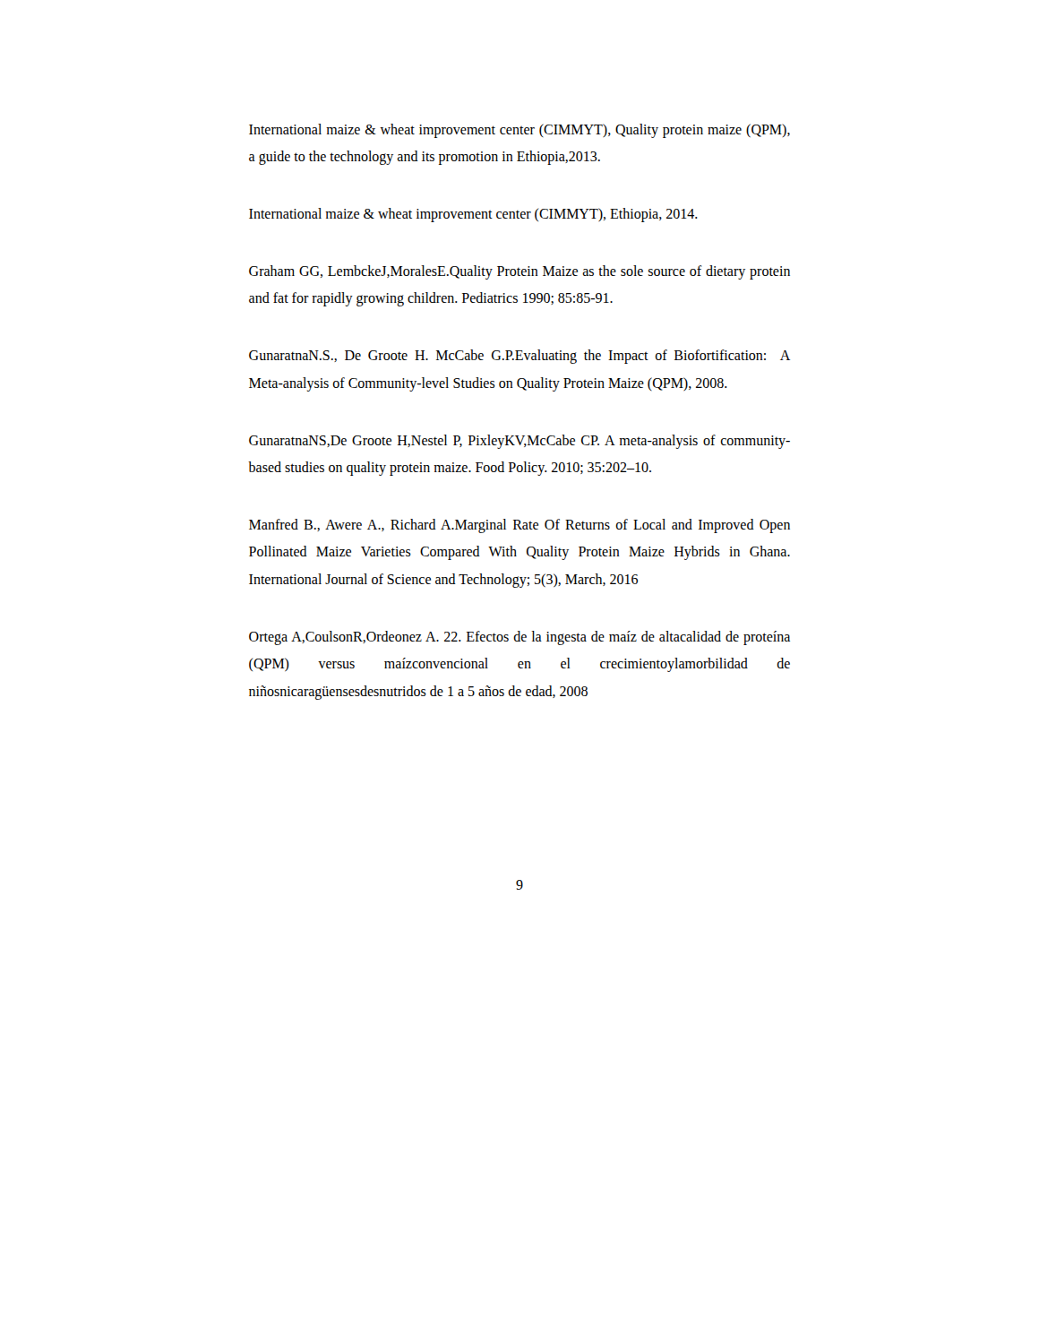International maize & wheat improvement center (CIMMYT), Quality protein maize (QPM), a guide to the technology and its promotion in Ethiopia,2013.
International maize & wheat improvement center (CIMMYT), Ethiopia, 2014.
Graham GG, LembckeJ,MoralesE.Quality Protein Maize as the sole source of dietary protein and fat for rapidly growing children. Pediatrics 1990; 85:85-91.
GunaratnaN.S., De Groote H. McCabe G.P.Evaluating the Impact of Biofortification: A Meta-analysis of Community-level Studies on Quality Protein Maize (QPM), 2008.
GunaratnaNS,De Groote H,Nestel P, PixleyKV,McCabe CP. A meta-analysis of community-based studies on quality protein maize. Food Policy. 2010; 35:202–10.
Manfred B., Awere A., Richard A.Marginal Rate Of Returns of Local and Improved Open Pollinated Maize Varieties Compared With Quality Protein Maize Hybrids in Ghana. International Journal of Science and Technology; 5(3), March, 2016
Ortega A,CoulsonR,Ordeonez A. 22. Efectos de la ingesta de maíz de altacalidad de proteína (QPM) versus maízconvencional en el crecimientoylamorbilidad de niñosnicaragüensesdesnutridos de 1 a 5 años de edad, 2008
9